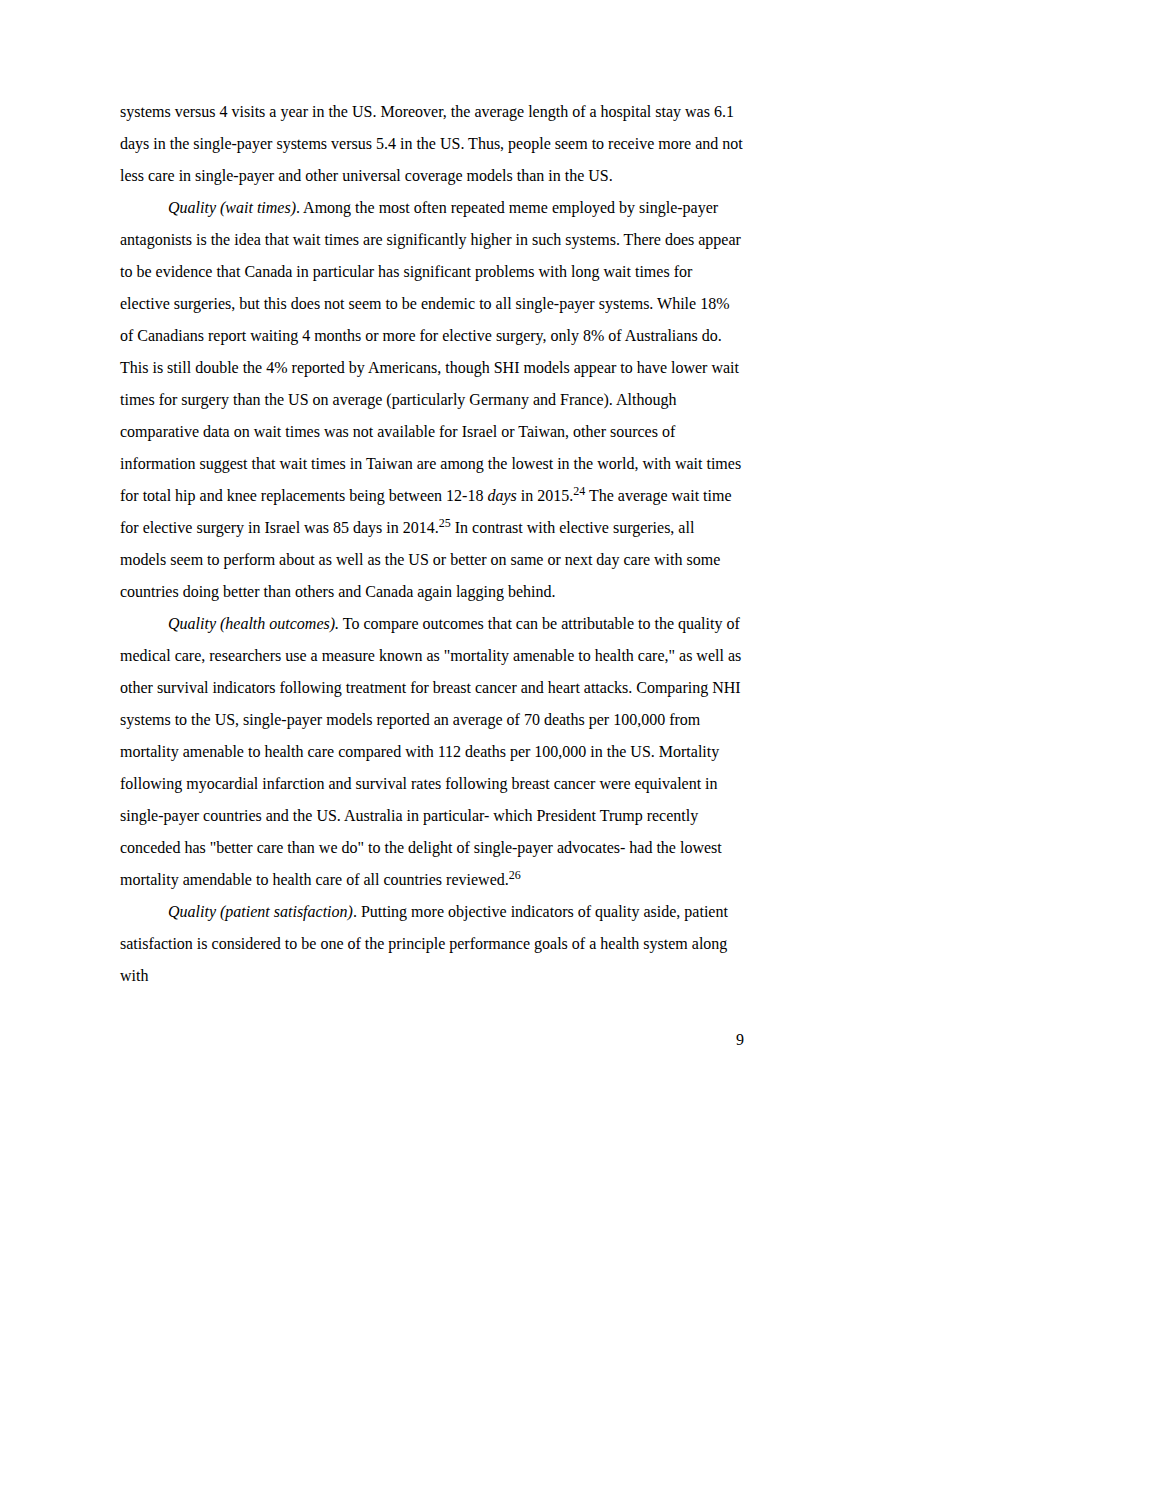systems versus 4 visits a year in the US. Moreover, the average length of a hospital stay was 6.1 days in the single-payer systems versus 5.4 in the US. Thus, people seem to receive more and not less care in single-payer and other universal coverage models than in the US.
Quality (wait times). Among the most often repeated meme employed by single-payer antagonists is the idea that wait times are significantly higher in such systems. There does appear to be evidence that Canada in particular has significant problems with long wait times for elective surgeries, but this does not seem to be endemic to all single-payer systems. While 18% of Canadians report waiting 4 months or more for elective surgery, only 8% of Australians do. This is still double the 4% reported by Americans, though SHI models appear to have lower wait times for surgery than the US on average (particularly Germany and France). Although comparative data on wait times was not available for Israel or Taiwan, other sources of information suggest that wait times in Taiwan are among the lowest in the world, with wait times for total hip and knee replacements being between 12-18 days in 2015.24 The average wait time for elective surgery in Israel was 85 days in 2014.25 In contrast with elective surgeries, all models seem to perform about as well as the US or better on same or next day care with some countries doing better than others and Canada again lagging behind.
Quality (health outcomes). To compare outcomes that can be attributable to the quality of medical care, researchers use a measure known as "mortality amenable to health care," as well as other survival indicators following treatment for breast cancer and heart attacks. Comparing NHI systems to the US, single-payer models reported an average of 70 deaths per 100,000 from mortality amenable to health care compared with 112 deaths per 100,000 in the US. Mortality following myocardial infarction and survival rates following breast cancer were equivalent in single-payer countries and the US. Australia in particular- which President Trump recently conceded has "better care than we do" to the delight of single-payer advocates- had the lowest mortality amendable to health care of all countries reviewed.26
Quality (patient satisfaction). Putting more objective indicators of quality aside, patient satisfaction is considered to be one of the principle performance goals of a health system along with
9